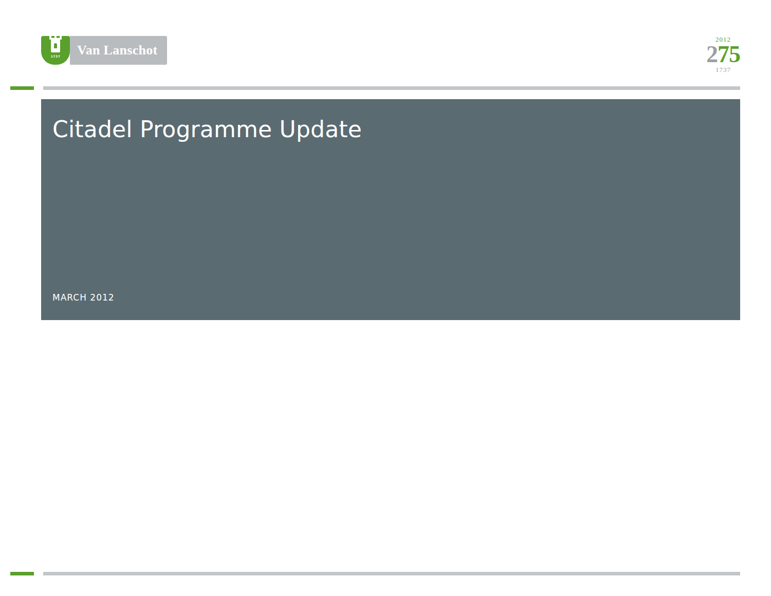1737
Van Lanschot
2012
275
1737
Citadel Programme Update
MARCH 2012